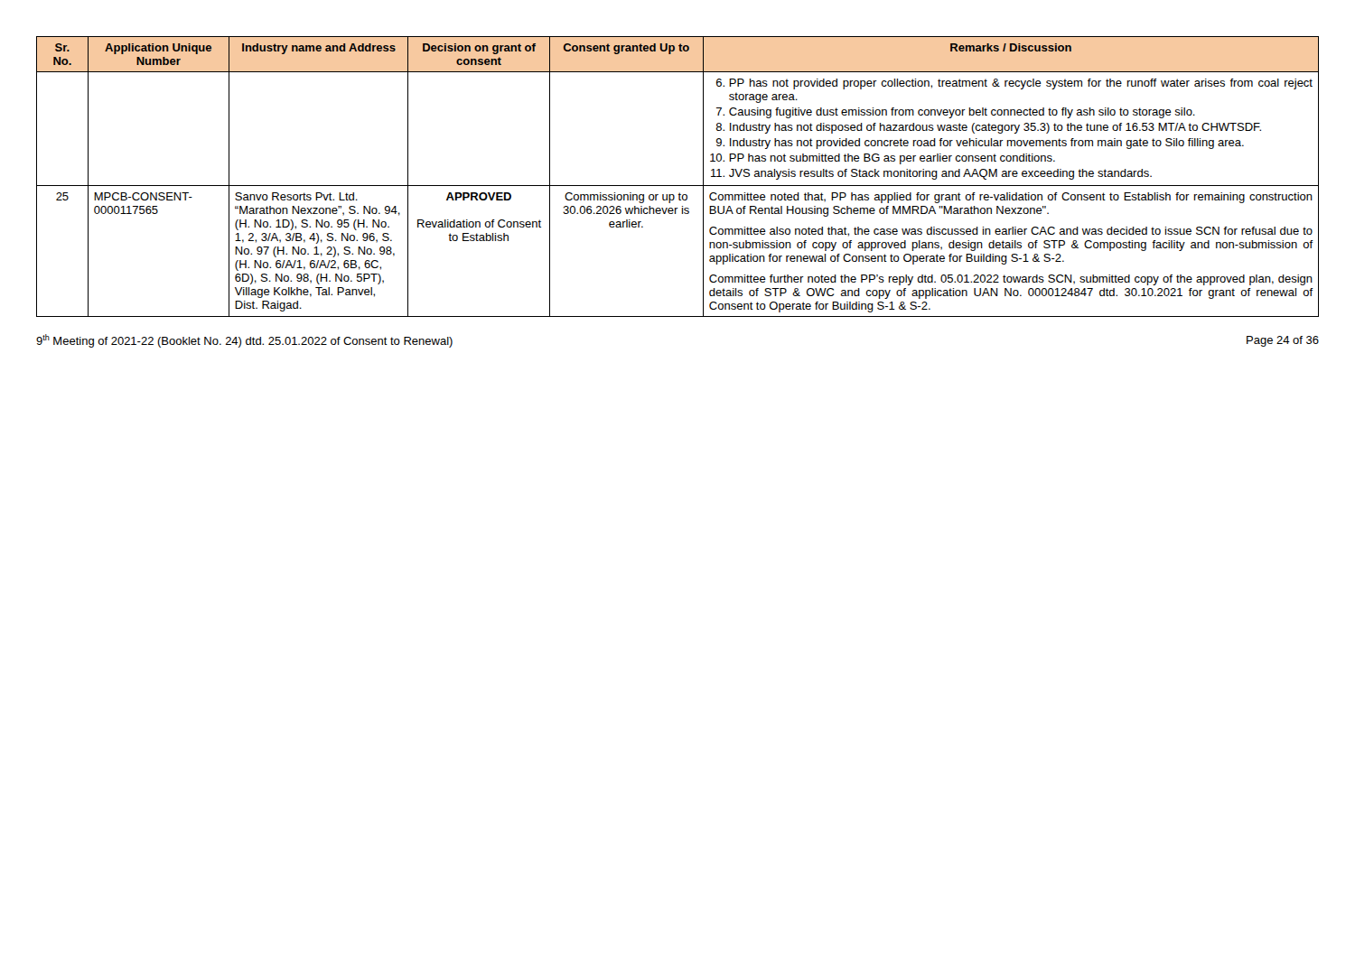| Sr. No. | Application Unique Number | Industry name and Address | Decision on grant of consent | Consent granted Up to | Remarks / Discussion |
| --- | --- | --- | --- | --- | --- |
| | | | | | PP has not provided proper collection, treatment & recycle system for the runoff water arises from coal reject storage area. Causing fugitive dust emission from conveyor belt connected to fly ash silo to storage silo. Industry has not disposed of hazardous waste (category 35.3) to the tune of 16.53 MT/A to CHWTSDF. Industry has not provided concrete road for vehicular movements from main gate to Silo filling area. PP has not submitted the BG as per earlier consent conditions. JVS analysis results of Stack monitoring and AAQM are exceeding the standards. |
| 25 | MPCB-CONSENT-0000117565 | Sanvo Resorts Pvt. Ltd. “Marathon Nexzone”, S. No. 94, (H. No. 1D), S. No. 95 (H. No. 1, 2, 3/A, 3/B, 4), S. No. 96, S. No. 97 (H. No. 1, 2), S. No. 98, (H. No. 6/A/1, 6/A/2, 6B, 6C, 6D), S. No. 98, (H. No. 5PT), Village Kolkhe, Tal. Panvel, Dist. Raigad. | APPROVED Revalidation of Consent to Establish | Commissioning or up to 30.06.2026 whichever is earlier. | Committee noted that, PP has applied for grant of re-validation of Consent to Establish for remaining construction BUA of Rental Housing Scheme of MMRDA "Marathon Nexzone". Committee also noted that, the case was discussed in earlier CAC and was decided to issue SCN for refusal due to non-submission of copy of approved plans, design details of STP & Composting facility and non-submission of application for renewal of Consent to Operate for Building S-1 & S-2. Committee further noted the PP’s reply dtd. 05.01.2022 towards SCN, submitted copy of the approved plan, design details of STP & OWC and copy of application UAN No. 0000124847 dtd. 30.10.2021 for grant of renewal of Consent to Operate for Building S-1 & S-2. |
9th Meeting of 2021-22 (Booklet No. 24) dtd. 25.01.2022 of Consent to Renewal) Page 24 of 36